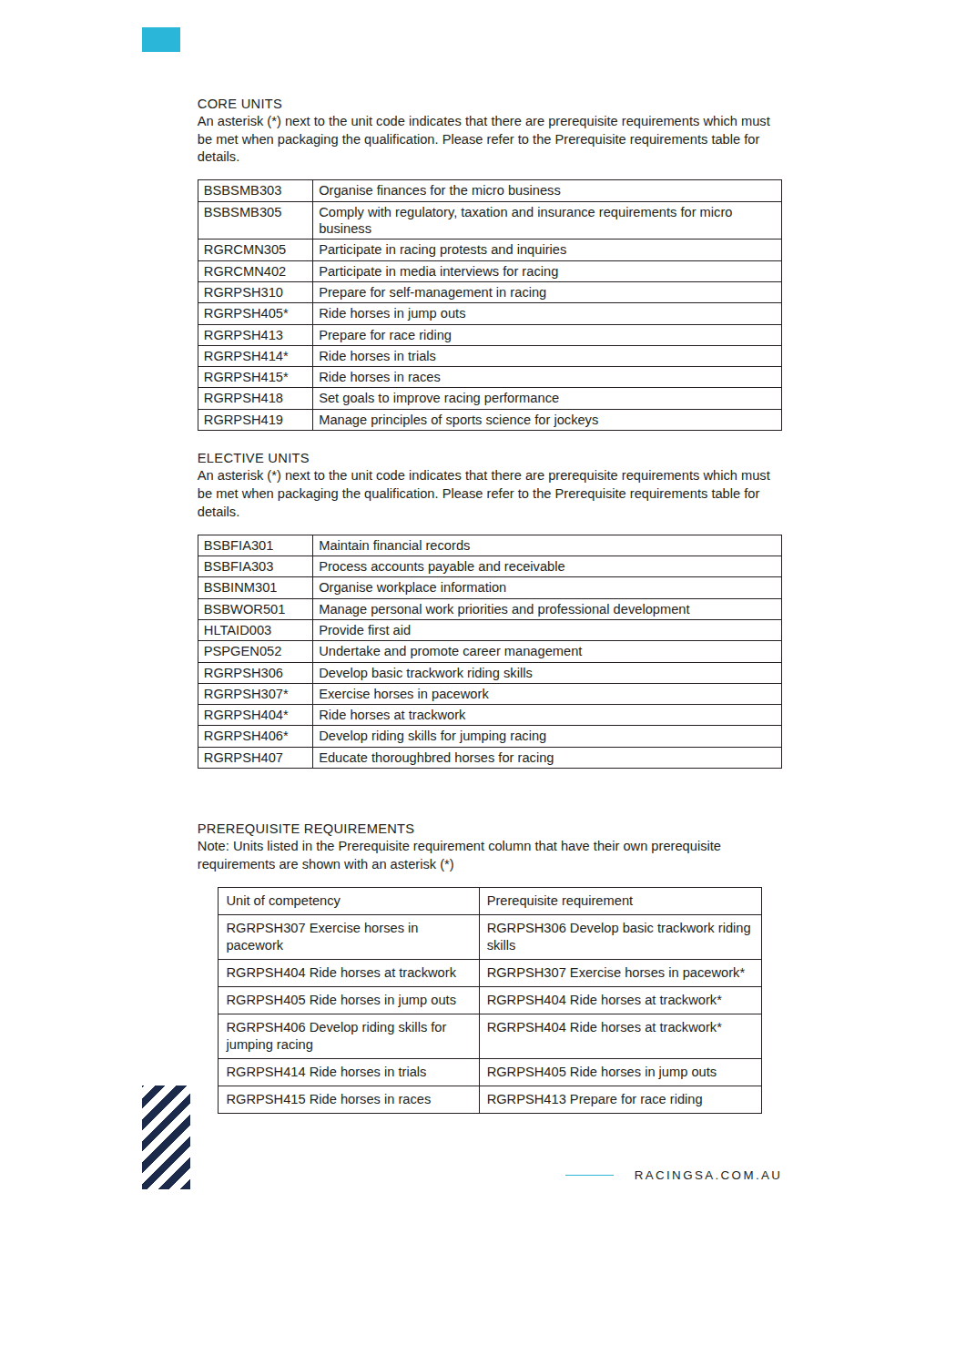Core Units
An asterisk (*) next to the unit code indicates that there are prerequisite requirements which must be met when packaging the qualification. Please refer to the Prerequisite requirements table for details.
| BSBSMB303 | Organise finances for the micro business |
| BSBSMB305 | Comply with regulatory, taxation and insurance requirements for micro business |
| RGRCMN305 | Participate in racing protests and inquiries |
| RGRCMN402 | Participate in media interviews for racing |
| RGRPSH310 | Prepare for self-management in racing |
| RGRPSH405* | Ride horses in jump outs |
| RGRPSH413 | Prepare for race riding |
| RGRPSH414* | Ride horses in trials |
| RGRPSH415* | Ride horses in races |
| RGRPSH418 | Set goals to improve racing performance |
| RGRPSH419 | Manage principles of sports science for jockeys |
Elective Units
An asterisk (*) next to the unit code indicates that there are prerequisite requirements which must be met when packaging the qualification. Please refer to the Prerequisite requirements table for details.
| BSBFIA301 | Maintain financial records |
| BSBFIA303 | Process accounts payable and receivable |
| BSBINM301 | Organise workplace information |
| BSBWOR501 | Manage personal work priorities and professional development |
| HLTAID003 | Provide first aid |
| PSPGEN052 | Undertake and promote career management |
| RGRPSH306 | Develop basic trackwork riding skills |
| RGRPSH307* | Exercise horses in pacework |
| RGRPSH404* | Ride horses at trackwork |
| RGRPSH406* | Develop riding skills for jumping racing |
| RGRPSH407 | Educate thoroughbred horses for racing |
Prerequisite Requirements
Note: Units listed in the Prerequisite requirement column that have their own prerequisite requirements are shown with an asterisk (*)
| Unit of competency | Prerequisite requirement |
| RGRPSH307 Exercise horses in pacework | RGRPSH306 Develop basic trackwork riding skills |
| RGRPSH404 Ride horses at trackwork | RGRPSH307 Exercise horses in pacework* |
| RGRPSH405 Ride horses in jump outs | RGRPSH404 Ride horses at trackwork* |
| RGRPSH406 Develop riding skills for jumping racing | RGRPSH404 Ride horses at trackwork* |
| RGRPSH414 Ride horses in trials | RGRPSH405 Ride horses in jump outs |
| RGRPSH415 Ride horses in races | RGRPSH413 Prepare for race riding |
RACINGSA.COM.AU